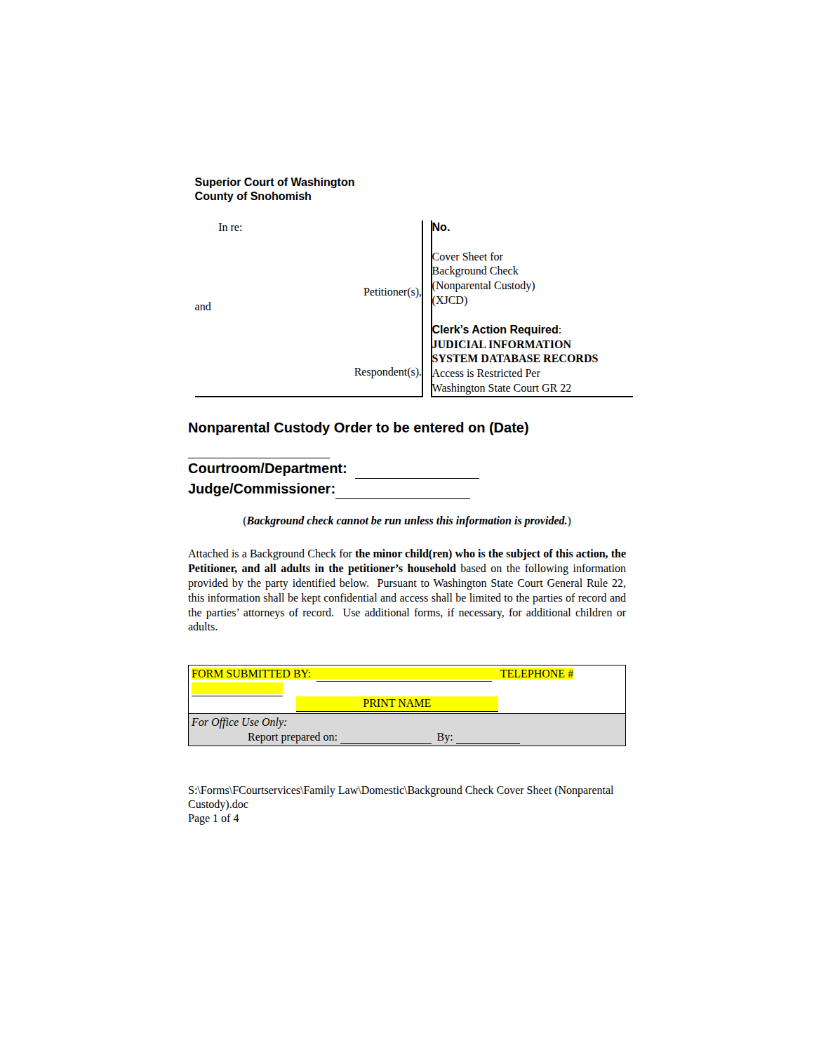Superior Court of Washington
County of Snohomish
| In re: Petitioner(s), and Respondent(s). | | No. Cover Sheet for Background Check (Nonparental Custody) (XJCD) Clerk’s Action Required : JUDICIAL INFORMATION SYSTEM DATABASE RECORDS Access is Restricted Per Washington State Court GR 22 |
Nonparental Custody Order to be entered on (Date)
Courtroom/Department:
Judge/Commissioner:
(Background check cannot be run unless this information is provided.)
Attached is a Background Check for the minor child(ren) who is the subject of this action, the Petitioner, and all adults in the petitioner’s household based on the following information provided by the party identified below. Pursuant to Washington State Court General Rule 22, this information shall be kept confidential and access shall be limited to the parties of record and the parties’ attorneys of record. Use additional forms, if necessary, for additional children or adults.
| FORM SUBMITTED BY: TELEPHONE # PRINT NAME |
| For Office Use Only: Report prepared on: By: |
S:\Forms\FCourtservices\Family Law\Domestic\Background Check Cover Sheet (Nonparental Custody).doc
Page 1 of 4